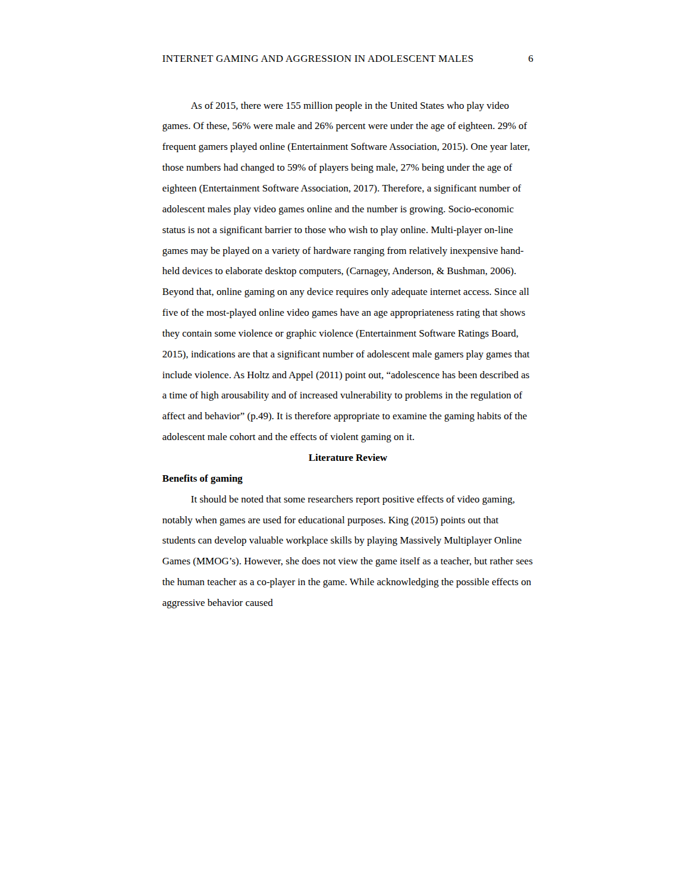Internet gaming and aggression in adolescent males 6
As of 2015, there were 155 million people in the United States who play video games. Of these, 56% were male and 26% percent were under the age of eighteen. 29% of frequent gamers played online (Entertainment Software Association, 2015). One year later, those numbers had changed to 59% of players being male, 27% being under the age of eighteen (Entertainment Software Association, 2017). Therefore, a significant number of adolescent males play video games online and the number is growing. Socio-economic status is not a significant barrier to those who wish to play online. Multi-player on-line games may be played on a variety of hardware ranging from relatively inexpensive hand-held devices to elaborate desktop computers, (Carnagey, Anderson, & Bushman, 2006). Beyond that, online gaming on any device requires only adequate internet access. Since all five of the most-played online video games have an age appropriateness rating that shows they contain some violence or graphic violence (Entertainment Software Ratings Board, 2015), indications are that a significant number of adolescent male gamers play games that include violence. As Holtz and Appel (2011) point out, “adolescence has been described as a time of high arousability and of increased vulnerability to problems in the regulation of affect and behavior” (p.49). It is therefore appropriate to examine the gaming habits of the adolescent male cohort and the effects of violent gaming on it.
Literature Review
Benefits of gaming
It should be noted that some researchers report positive effects of video gaming, notably when games are used for educational purposes. King (2015) points out that students can develop valuable workplace skills by playing Massively Multiplayer Online Games (MMOG’s). However, she does not view the game itself as a teacher, but rather sees the human teacher as a co-player in the game. While acknowledging the possible effects on aggressive behavior caused